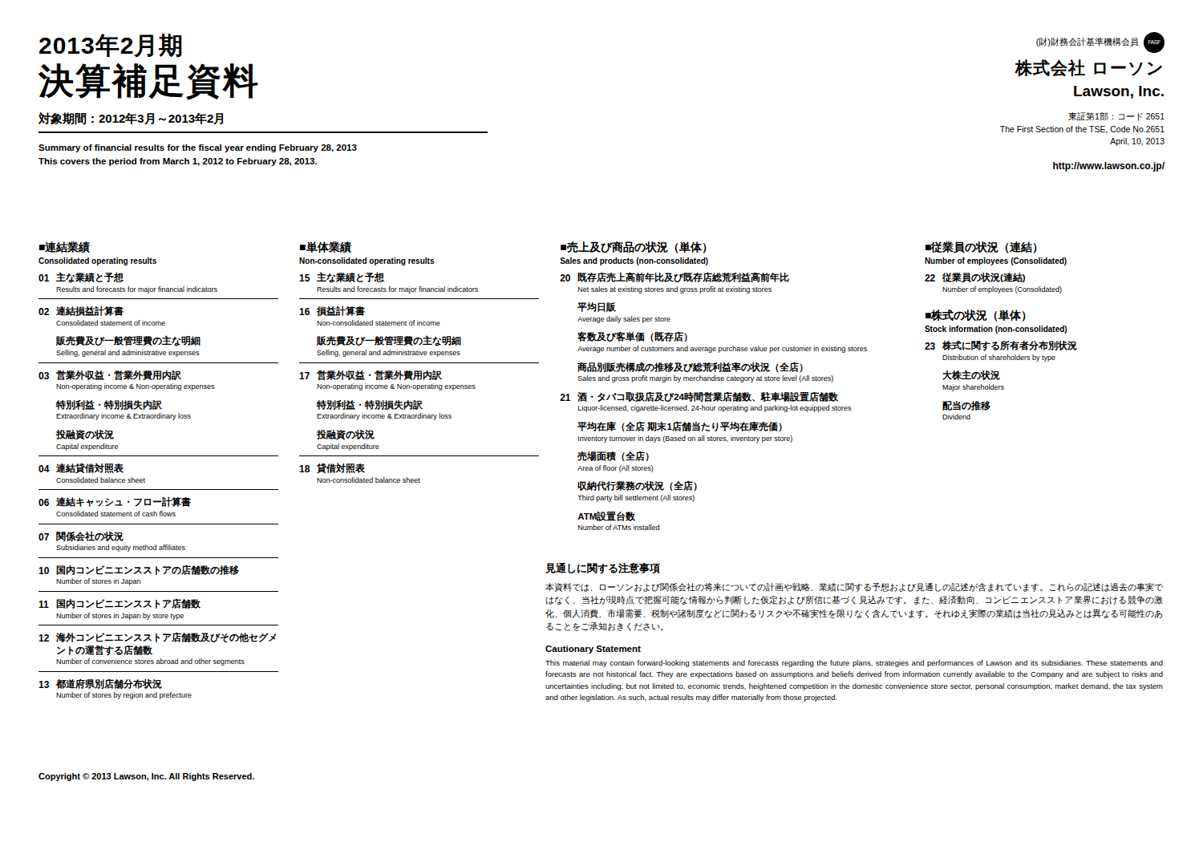(財)財務会計基準機構会員 FASF
株式会社 ローソン
Lawson, Inc.
東証第1部：コード 2651
The First Section of the TSE, Code No.2651
April, 10, 2013
http://www.lawson.co.jp/
2013年2月期
決算補足資料
対象期間：2012年3月～2013年2月
Summary of financial results for the fiscal year ending February 28, 2013
This covers the period from March 1, 2012 to February 28, 2013.
■連結業績
Consolidated operating results
01
主な業績と予想
Results and forecasts for major financial indicators
02
連結損益計算書
Consolidated statement of income
00
販売費及び一般管理費の主な明細
Selling, general and administrative expenses
03
営業外収益・営業外費用内訳
Non-operating income & Non-operating expenses
00
特別利益・特別損失内訳
Extraordinary income & Extraordinary loss
00
投融資の状況
Capital expenditure
04
連結貸借対照表
Consolidated balance sheet
06
連結キャッシュ・フロー計算書
Consolidated statement of cash flows
07
関係会社の状況
Subsidiaries and equity method affiliates
10
国内コンビニエンスストアの店舗数の推移
Number of stores in Japan
11
国内コンビニエンスストア店舗数
Number of stores in Japan by store type
12
海外コンビニエンスストア店舗数及びその他セグメントの運営する店舗数
Number of convenience stores abroad and other segments
13
都道府県別店舗分布状況
Number of stores by region and prefecture
■単体業績
Non-consolidated operating results
15
主な業績と予想
Results and forecasts for major financial indicators
16
損益計算書
Non-consolidated statement of income
00
販売費及び一般管理費の主な明細
Selling, general and administrative expenses
17
営業外収益・営業外費用内訳
Non-operating income & Non-operating expenses
00
特別利益・特別損失内訳
Extraordinary income & Extraordinary loss
00
投融資の状況
Capital expenditure
18
貸借対照表
Non-consolidated balance sheet
■売上及び商品の状況（単体）
Sales and products (non-consolidated)
20
既存店売上高前年比及び既存店総荒利益高前年比
Net sales at existing stores and gross profit at existing stores
00
平均日販
Average daily sales per store
00
客数及び客単価（既存店）
Average number of customers and average purchase value per customer in existing stores
00
商品別販売構成の推移及び総荒利益率の状況（全店）
Sales and gross profit margin by merchandise category at store level (All stores)
21
酒・タバコ取扱店及び24時間営業店舗数、駐車場設置店舗数
Liquor-licensed, cigarette-licensed, 24-hour operating and parking-lot equipped stores
00
平均在庫（全店 期末1店舗当たり平均在庫売価）
Inventory turnover in days (Based on all stores, inventory per store)
00
売場面積（全店）
Area of floor (All stores)
00
収納代行業務の状況（全店）
Third party bill settlement (All stores)
00
ATM設置台数
Number of ATMs installed
■従業員の状況（連結）
Number of employees (Consolidated)
22
従業員の状況(連結)
Number of employees (Consolidated)
■株式の状況（単体）
Stock information (non-consolidated)
23
株式に関する所有者分布別状況
Distribution of shareholders by type
00
大株主の状況
Major shareholders
00
配当の推移
Dividend
見通しに関する注意事項
本資料では、ローソンおよび関係会社の将来についての計画や戦略、業績に関する予想および見通しの記述が含まれています。これらの記述は過去の事実ではなく、当社が現時点で把握可能な情報から判断した仮定および所信に基づく見込みです。また、経済動向、コンビニエンスストア業界における競争の激化、個人消費、市場需要、税制や諸制度などに関わるリスクや不確実性を限りなく含んでいます。それゆえ実際の業績は当社の見込みとは異なる可能性のあることをご承知おきください。
Cautionary Statement
This material may contain forward-looking statements and forecasts regarding the future plans, strategies and performances of Lawson and its subsidiaries. These statements and forecasts are not historical fact. They are expectations based on assumptions and beliefs derived from information currently available to the Company and are subject to risks and uncertainties including, but not limited to, economic trends, heightened competition in the domestic convenience store sector, personal consumption, market demand, the tax system and other legislation. As such, actual results may differ materially from those projected.
Copyright © 2013 Lawson, Inc. All Rights Reserved.